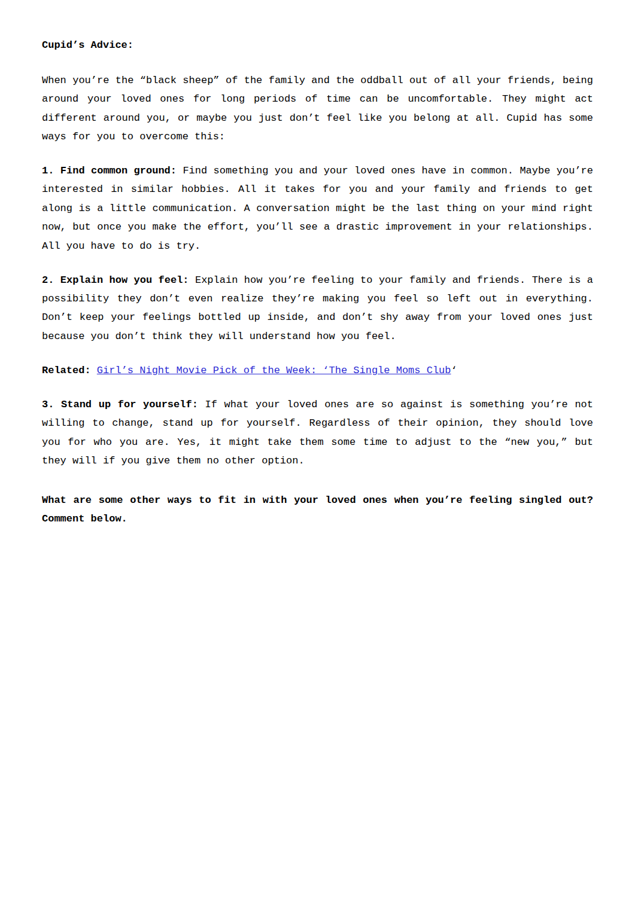Cupid’s Advice:
When you’re the “black sheep” of the family and the oddball out of all your friends, being around your loved ones for long periods of time can be uncomfortable. They might act different around you, or maybe you just don’t feel like you belong at all. Cupid has some ways for you to overcome this:
1. Find common ground: Find something you and your loved ones have in common. Maybe you’re interested in similar hobbies. All it takes for you and your family and friends to get along is a little communication. A conversation might be the last thing on your mind right now, but once you make the effort, you’ll see a drastic improvement in your relationships. All you have to do is try.
2. Explain how you feel: Explain how you’re feeling to your family and friends. There is a possibility they don’t even realize they’re making you feel so left out in everything. Don’t keep your feelings bottled up inside, and don’t shy away from your loved ones just because you don’t think they will understand how you feel.
Related: Girl’s Night Movie Pick of the Week: ‘The Single Moms Club‘
3. Stand up for yourself: If what your loved ones are so against is something you’re not willing to change, stand up for yourself. Regardless of their opinion, they should love you for who you are. Yes, it might take them some time to adjust to the “new you,” but they will if you give them no other option.
What are some other ways to fit in with your loved ones when you’re feeling singled out? Comment below.